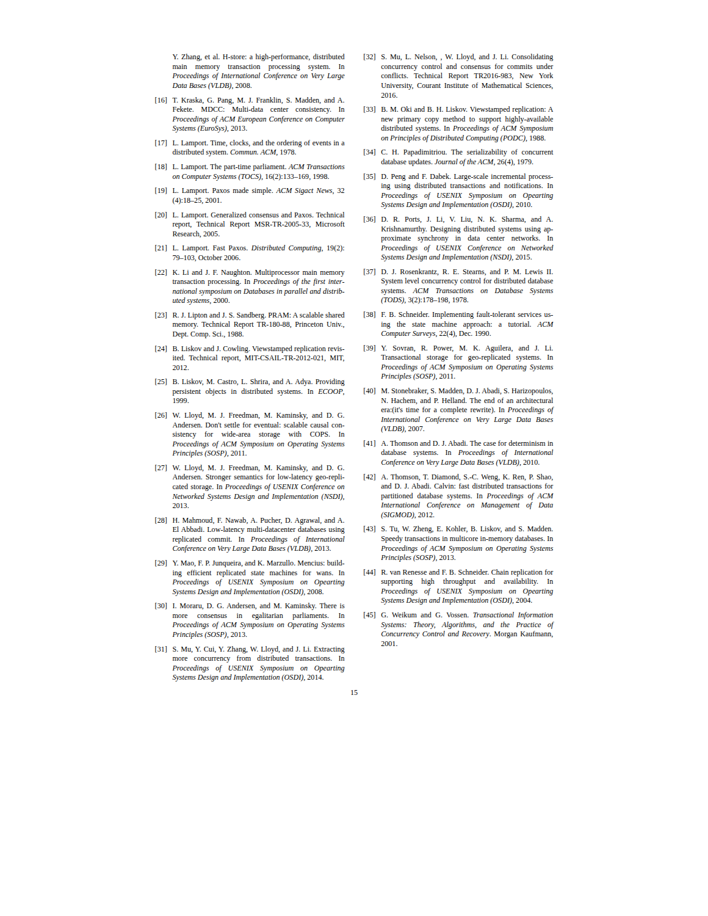Y. Zhang, et al. H-store: a high-performance, distributed main memory transaction processing system. In Proceedings of International Conference on Very Large Data Bases (VLDB), 2008.
[16]
T. Kraska, G. Pang, M. J. Franklin, S. Madden, and A. Fekete. MDCC: Multi-data center consistency. In Proceedings of ACM European Conference on Computer Systems (EuroSys), 2013.
[17]
L. Lamport. Time, clocks, and the ordering of events in a distributed system. Commun. ACM, 1978.
[18]
L. Lamport. The part-time parliament. ACM Transactions on Computer Systems (TOCS), 16(2):133–169, 1998.
[19]
L. Lamport. Paxos made simple. ACM Sigact News, 32 (4):18–25, 2001.
[20]
L. Lamport. Generalized consensus and Paxos. Technical report, Technical Report MSR-TR-2005-33, Microsoft Research, 2005.
[21]
L. Lamport. Fast Paxos. Distributed Computing, 19(2): 79–103, October 2006.
[22]
K. Li and J. F. Naughton. Multiprocessor main memory transaction processing. In Proceedings of the first international symposium on Databases in parallel and distributed systems, 2000.
[23]
R. J. Lipton and J. S. Sandberg. PRAM: A scalable shared memory. Technical Report TR-180-88, Princeton Univ., Dept. Comp. Sci., 1988.
[24]
B. Liskov and J. Cowling. Viewstamped replication revisited. Technical report, MIT-CSAIL-TR-2012-021, MIT, 2012.
[25]
B. Liskov, M. Castro, L. Shrira, and A. Adya. Providing persistent objects in distributed systems. In ECOOP, 1999.
[26]
W. Lloyd, M. J. Freedman, M. Kaminsky, and D. G. Andersen. Don't settle for eventual: scalable causal consistency for wide-area storage with COPS. In Proceedings of ACM Symposium on Operating Systems Principles (SOSP), 2011.
[27]
W. Lloyd, M. J. Freedman, M. Kaminsky, and D. G. Andersen. Stronger semantics for low-latency geo-replicated storage. In Proceedings of USENIX Conference on Networked Systems Design and Implementation (NSDI), 2013.
[28]
H. Mahmoud, F. Nawab, A. Pucher, D. Agrawal, and A. El Abbadi. Low-latency multi-datacenter databases using replicated commit. In Proceedings of International Conference on Very Large Data Bases (VLDB), 2013.
[29]
Y. Mao, F. P. Junqueira, and K. Marzullo. Mencius: building efficient replicated state machines for wans. In Proceedings of USENIX Symposium on Opearting Systems Design and Implementation (OSDI), 2008.
[30]
I. Moraru, D. G. Andersen, and M. Kaminsky. There is more consensus in egalitarian parliaments. In Proceedings of ACM Symposium on Operating Systems Principles (SOSP), 2013.
[31]
S. Mu, Y. Cui, Y. Zhang, W. Lloyd, and J. Li. Extracting more concurrency from distributed transactions. In Proceedings of USENIX Symposium on Opearting Systems Design and Implementation (OSDI), 2014.
[32]
S. Mu, L. Nelson, , W. Lloyd, and J. Li. Consolidating concurrency control and consensus for commits under conflicts. Technical Report TR2016-983, New York University, Courant Institute of Mathematical Sciences, 2016.
[33]
B. M. Oki and B. H. Liskov. Viewstamped replication: A new primary copy method to support highly-available distributed systems. In Proceedings of ACM Symposium on Principles of Distributed Computing (PODC), 1988.
[34]
C. H. Papadimitriou. The serializability of concurrent database updates. Journal of the ACM, 26(4), 1979.
[35]
D. Peng and F. Dabek. Large-scale incremental processing using distributed transactions and notifications. In Proceedings of USENIX Symposium on Opearting Systems Design and Implementation (OSDI), 2010.
[36]
D. R. Ports, J. Li, V. Liu, N. K. Sharma, and A. Krishnamurthy. Designing distributed systems using approximate synchrony in data center networks. In Proceedings of USENIX Conference on Networked Systems Design and Implementation (NSDI), 2015.
[37]
D. J. Rosenkrantz, R. E. Stearns, and P. M. Lewis II. System level concurrency control for distributed database systems. ACM Transactions on Database Systems (TODS), 3(2):178–198, 1978.
[38]
F. B. Schneider. Implementing fault-tolerant services using the state machine approach: a tutorial. ACM Computer Surveys, 22(4), Dec. 1990.
[39]
Y. Sovran, R. Power, M. K. Aguilera, and J. Li. Transactional storage for geo-replicated systems. In Proceedings of ACM Symposium on Operating Systems Principles (SOSP), 2011.
[40]
M. Stonebraker, S. Madden, D. J. Abadi, S. Harizopoulos, N. Hachem, and P. Helland. The end of an architectural era:(it's time for a complete rewrite). In Proceedings of International Conference on Very Large Data Bases (VLDB), 2007.
[41]
A. Thomson and D. J. Abadi. The case for determinism in database systems. In Proceedings of International Conference on Very Large Data Bases (VLDB), 2010.
[42]
A. Thomson, T. Diamond, S.-C. Weng, K. Ren, P. Shao, and D. J. Abadi. Calvin: fast distributed transactions for partitioned database systems. In Proceedings of ACM International Conference on Management of Data (SIGMOD), 2012.
[43]
S. Tu, W. Zheng, E. Kohler, B. Liskov, and S. Madden. Speedy transactions in multicore in-memory databases. In Proceedings of ACM Symposium on Operating Systems Principles (SOSP), 2013.
[44]
R. van Renesse and F. B. Schneider. Chain replication for supporting high throughput and availability. In Proceedings of USENIX Symposium on Opearting Systems Design and Implementation (OSDI), 2004.
[45]
G. Weikum and G. Vossen. Transactional Information Systems: Theory, Algorithms, and the Practice of Concurrency Control and Recovery. Morgan Kaufmann, 2001.
15